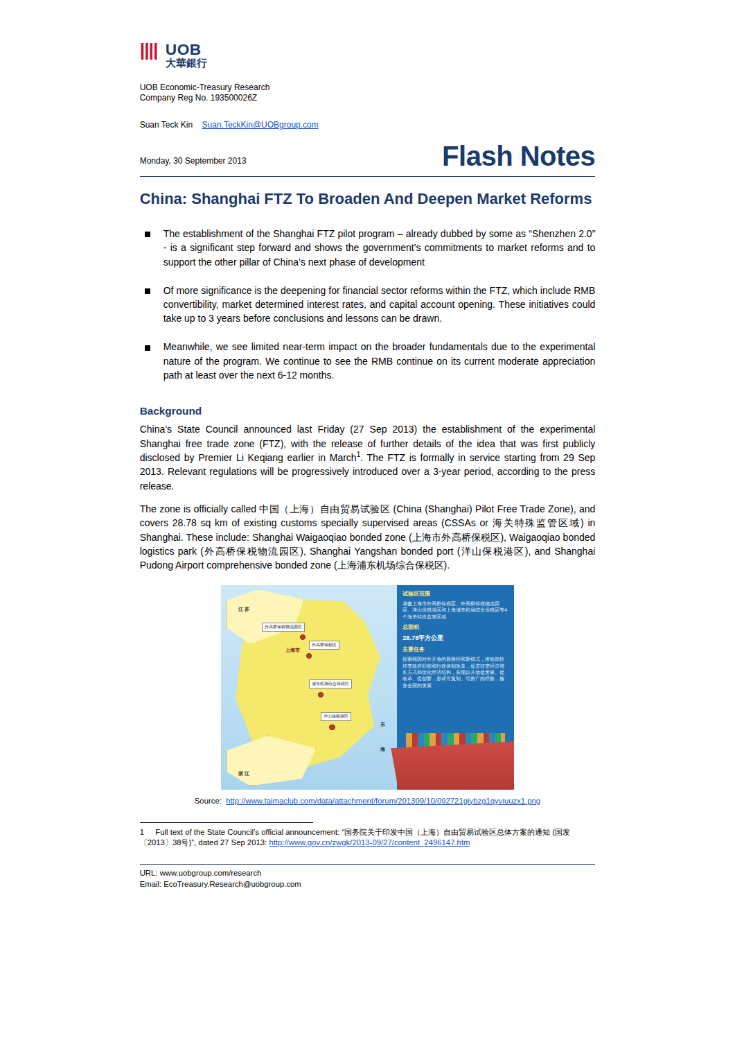||||
UOB
大華銀行
UOB Economic-Treasury Research
Company Reg No. 193500026Z
Suan Teck Kin Suan.TeckKin@UOBgroup.com
Monday, 30 September 2013
Flash Notes
China: Shanghai FTZ To Broaden And Deepen Market Reforms
The establishment of the Shanghai FTZ pilot program – already dubbed by some as “Shenzhen 2.0” - is a significant step forward and shows the government’s commitments to market reforms and to support the other pillar of China’s next phase of development
Of more significance is the deepening for financial sector reforms within the FTZ, which include RMB convertibility, market determined interest rates, and capital account opening. These initiatives could take up to 3 years before conclusions and lessons can be drawn.
Meanwhile, we see limited near-term impact on the broader fundamentals due to the experimental nature of the program. We continue to see the RMB continue on its current moderate appreciation path at least over the next 6-12 months.
Background
China’s State Council announced last Friday (27 Sep 2013) the establishment of the experimental Shanghai free trade zone (FTZ), with the release of further details of the idea that was first publicly disclosed by Premier Li Keqiang earlier in March1. The FTZ is formally in service starting from 29 Sep 2013. Relevant regulations will be progressively introduced over a 3-year period, according to the press release.
The zone is officially called 中国（上海）自由贸易试验区 (China (Shanghai) Pilot Free Trade Zone), and covers 28.78 sq km of existing customs specially supervised areas (CSSAs or 海关特殊监管区域) in Shanghai. These include: Shanghai Waigaoqiao bonded zone (上海市外高桥保税区), Waigaoqiao bonded logistics park (外高桥保税物流园区), Shanghai Yangshan bonded port (洋山保税港区), and Shanghai Pudong Airport comprehensive bonded zone (上海浦东机场综合保税区).
江 苏
浙 江
上海市
东
海
外高桥保税物流园区
外高桥保税区
浦东机场综合保税区
洋山保税港区
试验区范围
涵盖上海市外高桥保税区、外高桥保税物流园区、洋山保税港区和上海浦东机场综合保税区等4个海关特殊监管区域
总面积
28.78平方公里
主要任务
探索我国对外开放的新路径和新模式，推动加快转变政府职能和行政体制改革，促进转变经济增长方式和优化经济结构，实现以开放促发展、促改革、促创新，形成可复制、可推广的经验，服务全国的发展
Source: http://www.taimaclub.com/data/attachment/forum/201309/10/092721giybzg1qyviuuzx1.png
1 Full text of the State Council’s official announcement: “国务院关于印发中国（上海）自由贸易试验区总体方案的通知 (国发〔2013〕38号)”, dated 27 Sep 2013: http://www.gov.cn/zwgk/2013-09/27/content_2496147.htm
URL: www.uobgroup.com/research
Email: EcoTreasury.Research@uobgroup.com